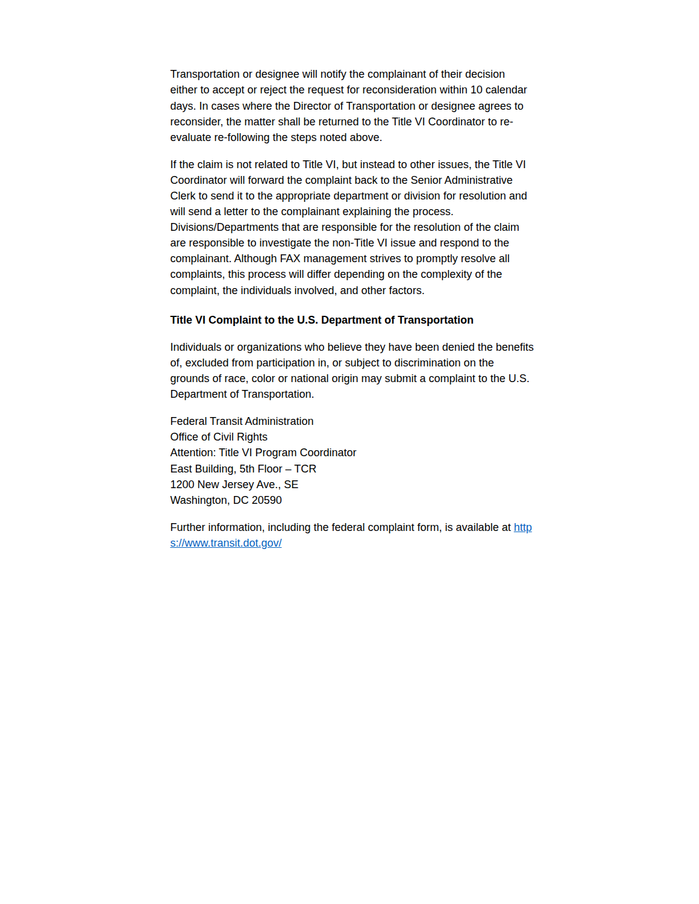Transportation or designee will notify the complainant of their decision either to accept or reject the request for reconsideration within 10 calendar days. In cases where the Director of Transportation or designee agrees to reconsider, the matter shall be returned to the Title VI Coordinator to re-evaluate re-following the steps noted above.
If the claim is not related to Title VI, but instead to other issues, the Title VI Coordinator will forward the complaint back to the Senior Administrative Clerk to send it to the appropriate department or division for resolution and will send a letter to the complainant explaining the process. Divisions/Departments that are responsible for the resolution of the claim are responsible to investigate the non-Title VI issue and respond to the complainant. Although FAX management strives to promptly resolve all complaints, this process will differ depending on the complexity of the complaint, the individuals involved, and other factors.
Title VI Complaint to the U.S. Department of Transportation
Individuals or organizations who believe they have been denied the benefits of, excluded from participation in, or subject to discrimination on the grounds of race, color or national origin may submit a complaint to the U.S. Department of Transportation.
Federal Transit Administration
Office of Civil Rights
Attention: Title VI Program Coordinator
East Building, 5th Floor – TCR
1200 New Jersey Ave., SE
Washington, DC 20590
Further information, including the federal complaint form, is available at https://www.transit.dot.gov/